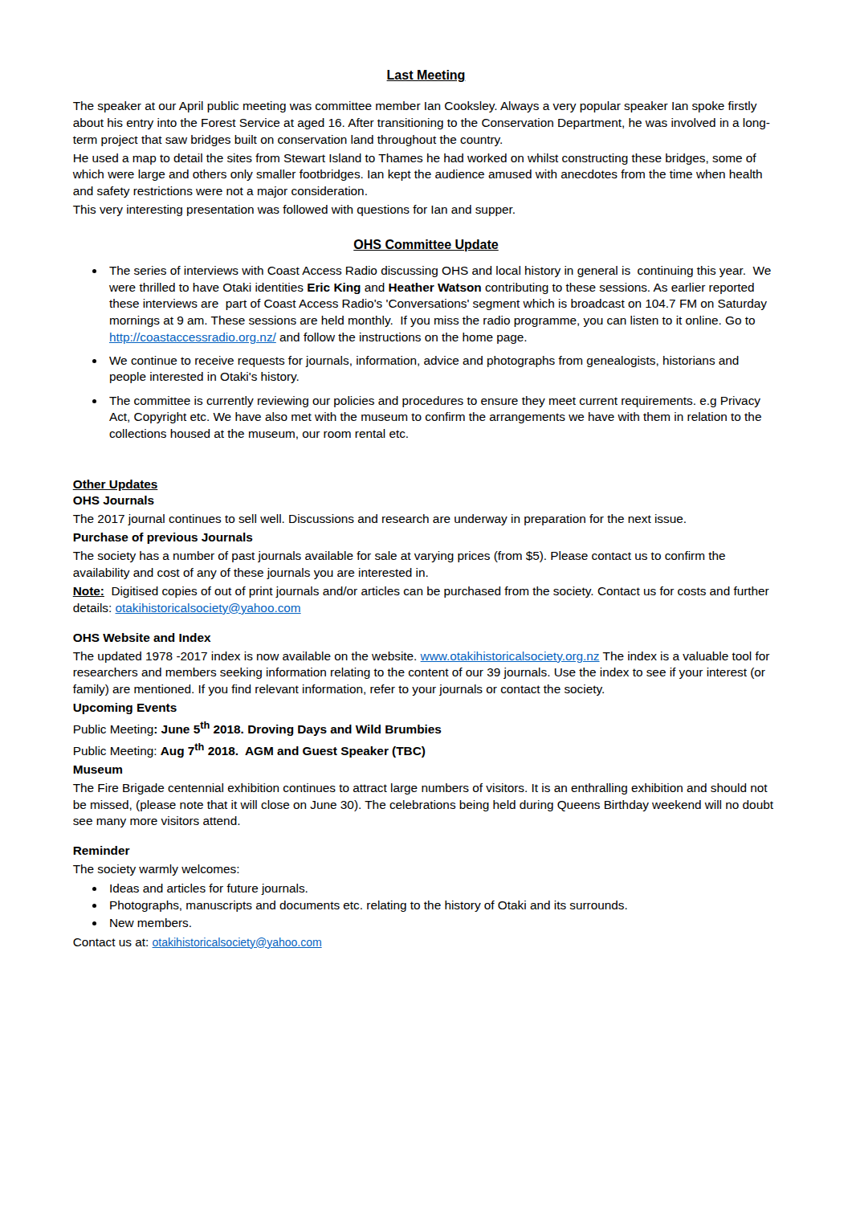Last Meeting
The speaker at our April public meeting was committee member Ian Cooksley. Always a very popular speaker Ian spoke firstly about his entry into the Forest Service at aged 16. After transitioning to the Conservation Department, he was involved in a long- term project that saw bridges built on conservation land throughout the country.
He used a map to detail the sites from Stewart Island to Thames he had worked on whilst constructing these bridges, some of which were large and others only smaller footbridges. Ian kept the audience amused with anecdotes from the time when health and safety restrictions were not a major consideration.
This very interesting presentation was followed with questions for Ian and supper.
OHS Committee Update
The series of interviews with Coast Access Radio discussing OHS and local history in general is continuing this year. We were thrilled to have Otaki identities Eric King and Heather Watson contributing to these sessions. As earlier reported these interviews are part of Coast Access Radio's 'Conversations' segment which is broadcast on 104.7 FM on Saturday mornings at 9 am. These sessions are held monthly. If you miss the radio programme, you can listen to it online. Go to http://coastaccessradio.org.nz/ and follow the instructions on the home page.
We continue to receive requests for journals, information, advice and photographs from genealogists, historians and people interested in Otaki's history.
The committee is currently reviewing our policies and procedures to ensure they meet current requirements. e.g Privacy Act, Copyright etc. We have also met with the museum to confirm the arrangements we have with them in relation to the collections housed at the museum, our room rental etc.
Other Updates
OHS Journals
The 2017 journal continues to sell well. Discussions and research are underway in preparation for the next issue.
Purchase of previous Journals
The society has a number of past journals available for sale at varying prices (from $5). Please contact us to confirm the availability and cost of any of these journals you are interested in.
Note: Digitised copies of out of print journals and/or articles can be purchased from the society. Contact us for costs and further details: otakihistoricalsociety@yahoo.com
OHS Website and Index
The updated 1978 -2017 index is now available on the website. www.otakihistoricalsociety.org.nz The index is a valuable tool for researchers and members seeking information relating to the content of our 39 journals. Use the index to see if your interest (or family) are mentioned. If you find relevant information, refer to your journals or contact the society.
Upcoming Events
Public Meeting: June 5th 2018. Droving Days and Wild Brumbies
Public Meeting: Aug 7th 2018. AGM and Guest Speaker (TBC)
Museum
The Fire Brigade centennial exhibition continues to attract large numbers of visitors. It is an enthralling exhibition and should not be missed, (please note that it will close on June 30). The celebrations being held during Queens Birthday weekend will no doubt see many more visitors attend.
Reminder
The society warmly welcomes:
Ideas and articles for future journals.
Photographs, manuscripts and documents etc. relating to the history of Otaki and its surrounds.
New members.
Contact us at: otakihistoricalsociety@yahoo.com